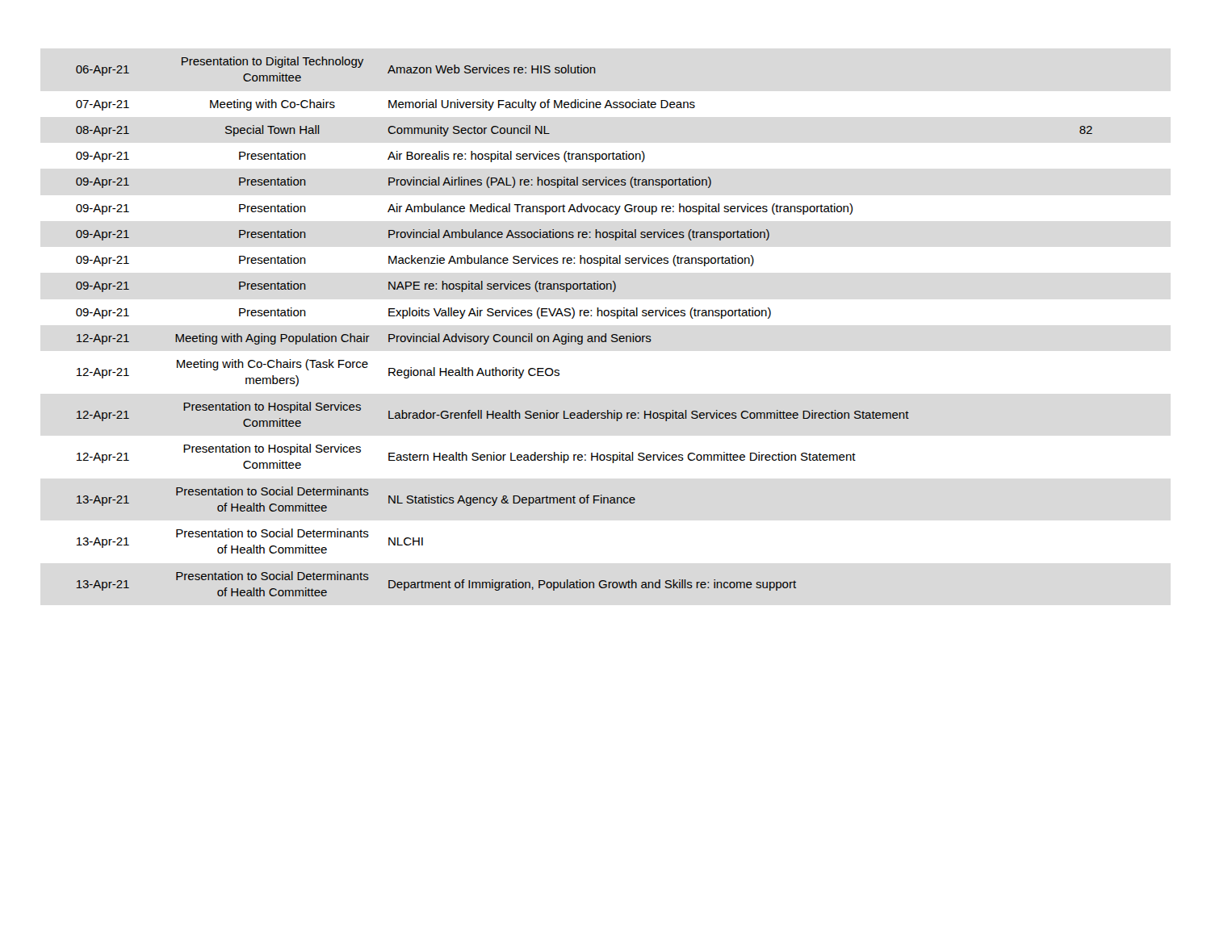| 06-Apr-21 | Presentation to Digital Technology Committee | Amazon Web Services re: HIS solution | |
| 07-Apr-21 | Meeting with Co-Chairs | Memorial University Faculty of Medicine Associate Deans | |
| 08-Apr-21 | Special Town Hall | Community Sector Council NL | 82 |
| 09-Apr-21 | Presentation | Air Borealis re: hospital services (transportation) | |
| 09-Apr-21 | Presentation | Provincial Airlines (PAL) re: hospital services (transportation) | |
| 09-Apr-21 | Presentation | Air Ambulance Medical Transport Advocacy Group re: hospital services (transportation) | |
| 09-Apr-21 | Presentation | Provincial Ambulance Associations re: hospital services (transportation) | |
| 09-Apr-21 | Presentation | Mackenzie Ambulance Services re: hospital services (transportation) | |
| 09-Apr-21 | Presentation | NAPE re: hospital services (transportation) | |
| 09-Apr-21 | Presentation | Exploits Valley Air Services (EVAS) re: hospital services (transportation) | |
| 12-Apr-21 | Meeting with Aging Population Chair | Provincial Advisory Council on Aging and Seniors | |
| 12-Apr-21 | Meeting with Co-Chairs (Task Force members) | Regional Health Authority CEOs | |
| 12-Apr-21 | Presentation to Hospital Services Committee | Labrador-Grenfell Health Senior Leadership re: Hospital Services Committee Direction Statement | |
| 12-Apr-21 | Presentation to Hospital Services Committee | Eastern Health Senior Leadership re: Hospital Services Committee Direction Statement | |
| 13-Apr-21 | Presentation to Social Determinants of Health Committee | NL Statistics Agency & Department of Finance | |
| 13-Apr-21 | Presentation to Social Determinants of Health Committee | NLCHI | |
| 13-Apr-21 | Presentation to Social Determinants of Health Committee | Department of Immigration, Population Growth and Skills re: income support | |